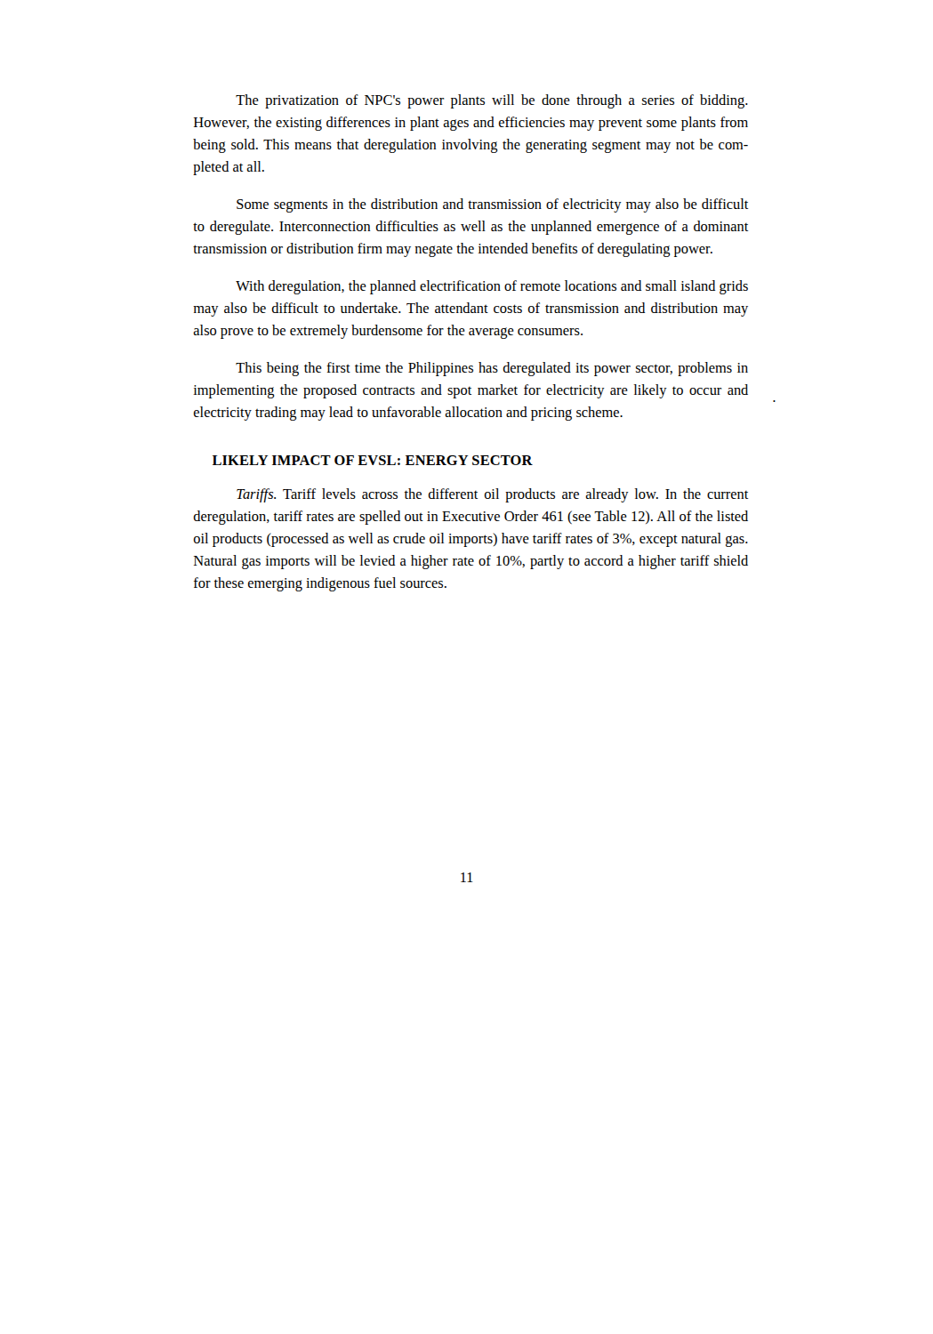The privatization of NPC's power plants will be done through a series of bidding. However, the existing differences in plant ages and efficiencies may prevent some plants from being sold. This means that deregulation involving the generating segment may not be completed at all.
Some segments in the distribution and transmission of electricity may also be difficult to deregulate. Interconnection difficulties as well as the unplanned emergence of a dominant transmission or distribution firm may negate the intended benefits of deregulating power.
With deregulation, the planned electrification of remote locations and small island grids may also be difficult to undertake. The attendant costs of transmission and distribution may also prove to be extremely burdensome for the average consumers.
This being the first time the Philippines has deregulated its power sector, problems in implementing the proposed contracts and spot market for electricity are likely to occur and electricity trading may lead to unfavorable allocation and pricing scheme.
LIKELY IMPACT OF EVSL: ENERGY SECTOR
Tariffs. Tariff levels across the different oil products are already low. In the current deregulation, tariff rates are spelled out in Executive Order 461 (see Table 12). All of the listed oil products (processed as well as crude oil imports) have tariff rates of 3%, except natural gas. Natural gas imports will be levied a higher rate of 10%, partly to accord a higher tariff shield for these emerging indigenous fuel sources.
·
11